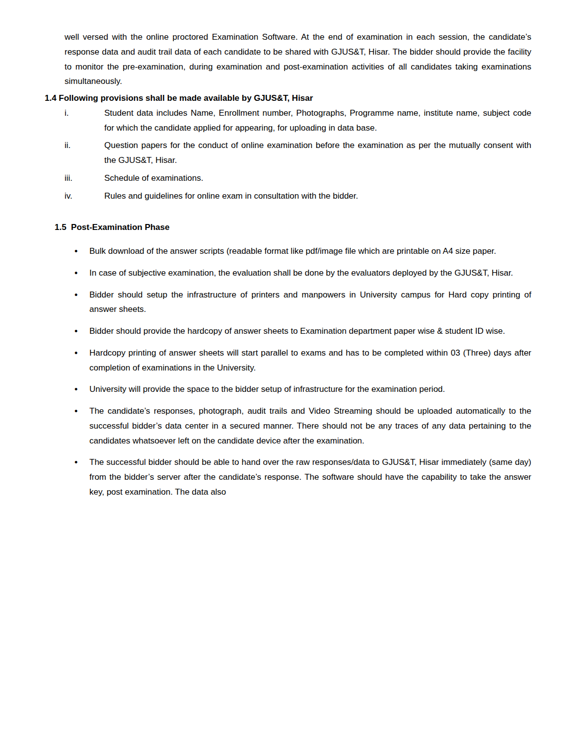well versed with the online proctored Examination Software. At the end of examination in each session, the candidate’s response data and audit trail data of each candidate to be shared with GJUS&T, Hisar. The bidder should provide the facility to monitor the pre-examination, during examination and post-examination activities of all candidates taking examinations simultaneously.
1.4 Following provisions shall be made available by GJUS&T, Hisar
| i. | Student data includes Name, Enrollment number, Photographs, Programme name, institute name, subject code for which the candidate applied for appearing, for uploading in data base. |
| ii. | Question papers for the conduct of online examination before the examination as per the mutually consent with the GJUS&T, Hisar. |
| iii. | Schedule of examinations. |
| iv. | Rules and guidelines for online exam in consultation with the bidder. |
1.5 Post-Examination Phase
Bulk download of the answer scripts (readable format like pdf/image file which are printable on A4 size paper.
In case of subjective examination, the evaluation shall be done by the evaluators deployed by the GJUS&T, Hisar.
Bidder should setup the infrastructure of printers and manpowers in University campus for Hard copy printing of answer sheets.
Bidder should provide the hardcopy of answer sheets to Examination department paper wise & student ID wise.
Hardcopy printing of answer sheets will start parallel to exams and has to be completed within 03 (Three) days after completion of examinations in the University.
University will provide the space to the bidder setup of infrastructure for the examination period.
The candidate’s responses, photograph, audit trails and Video Streaming should be uploaded automatically to the successful bidder’s data center in a secured manner. There should not be any traces of any data pertaining to the candidates whatsoever left on the candidate device after the examination.
The successful bidder should be able to hand over the raw responses/data to GJUS&T, Hisar immediately (same day) from the bidder’s server after the candidate’s response. The software should have the capability to take the answer key, post examination. The data also